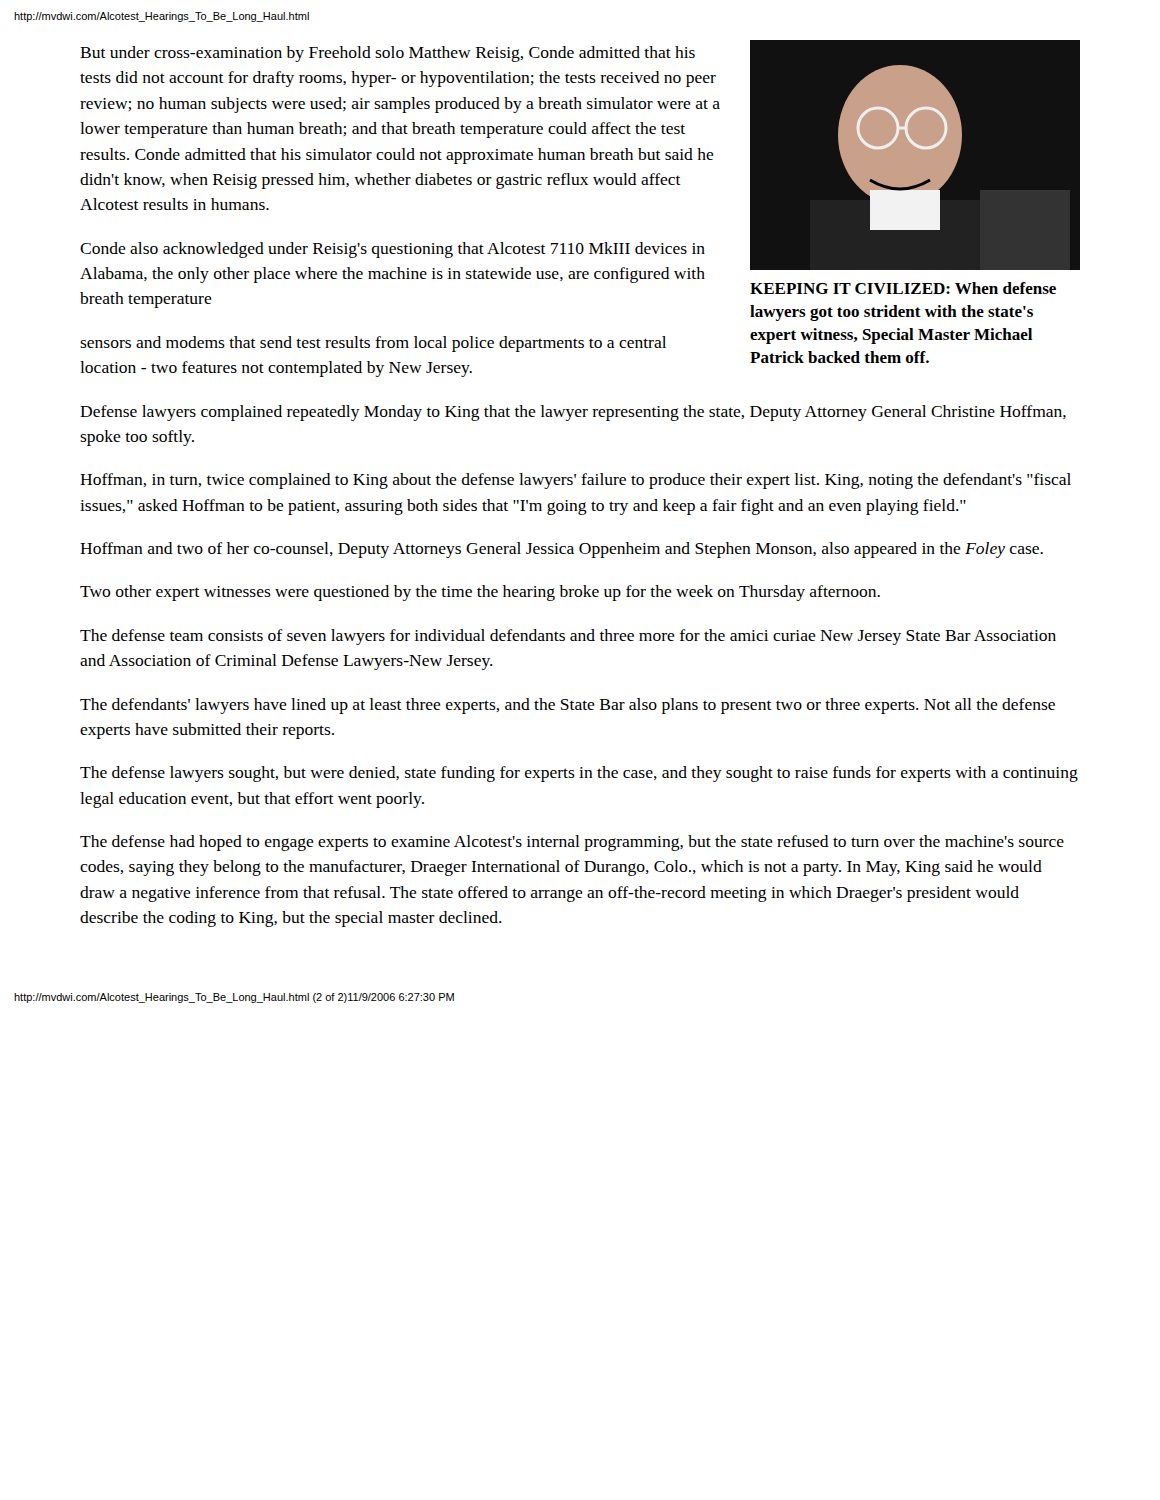http://mvdwi.com/Alcotest_Hearings_To_Be_Long_Haul.html
KEEPING IT CIVILIZED: When defense lawyers got too strident with the state's expert witness, Special Master Michael Patrick backed them off.
But under cross-examination by Freehold solo Matthew Reisig, Conde admitted that his tests did not account for drafty rooms, hyper- or hypoventilation; the tests received no peer review; no human subjects were used; air samples produced by a breath simulator were at a lower temperature than human breath; and that breath temperature could affect the test results. Conde admitted that his simulator could not approximate human breath but said he didn't know, when Reisig pressed him, whether diabetes or gastric reflux would affect Alcotest results in humans.
Conde also acknowledged under Reisig's questioning that Alcotest 7110 MkIII devices in Alabama, the only other place where the machine is in statewide use, are configured with breath temperature
sensors and modems that send test results from local police departments to a central location - two features not contemplated by New Jersey.
Defense lawyers complained repeatedly Monday to King that the lawyer representing the state, Deputy Attorney General Christine Hoffman, spoke too softly.
Hoffman, in turn, twice complained to King about the defense lawyers' failure to produce their expert list. King, noting the defendant's "fiscal issues," asked Hoffman to be patient, assuring both sides that "I'm going to try and keep a fair fight and an even playing field."
Hoffman and two of her co-counsel, Deputy Attorneys General Jessica Oppenheim and Stephen Monson, also appeared in the Foley case.
Two other expert witnesses were questioned by the time the hearing broke up for the week on Thursday afternoon.
The defense team consists of seven lawyers for individual defendants and three more for the amici curiae New Jersey State Bar Association and Association of Criminal Defense Lawyers-New Jersey.
The defendants' lawyers have lined up at least three experts, and the State Bar also plans to present two or three experts. Not all the defense experts have submitted their reports.
The defense lawyers sought, but were denied, state funding for experts in the case, and they sought to raise funds for experts with a continuing legal education event, but that effort went poorly.
The defense had hoped to engage experts to examine Alcotest's internal programming, but the state refused to turn over the machine's source codes, saying they belong to the manufacturer, Draeger International of Durango, Colo., which is not a party. In May, King said he would draw a negative inference from that refusal. The state offered to arrange an off-the-record meeting in which Draeger's president would describe the coding to King, but the special master declined.
http://mvdwi.com/Alcotest_Hearings_To_Be_Long_Haul.html (2 of 2)11/9/2006 6:27:30 PM